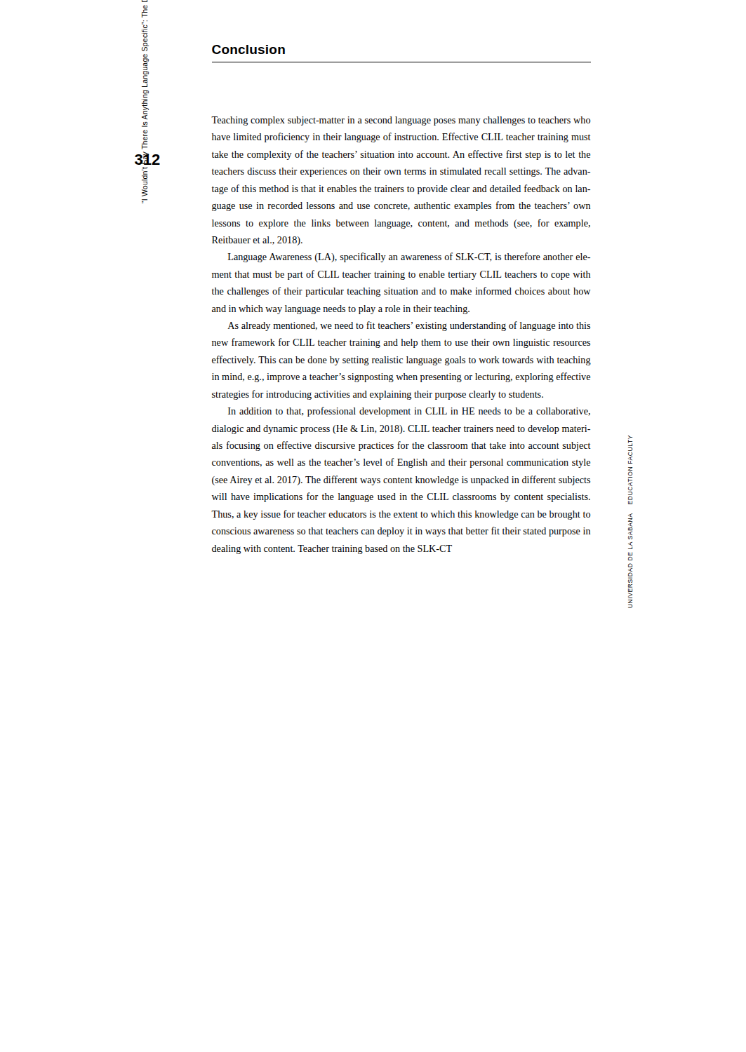312
“I Wouldn’t Say There Is Anything Language Specific”: The Disconnect between Tertiary CLIL Teachers’ Understandind…
UNIVERSIDAD DE LA SABANA EDUCATION FACULTY
Conclusion
Teaching complex subject-matter in a second language poses many challenges to teachers who have limited proficiency in their language of instruction. Effective CLIL teacher training must take the complexity of the teachers’ situation into account. An effective first step is to let the teachers discuss their experiences on their own terms in stimulated recall settings. The advantage of this method is that it enables the trainers to provide clear and detailed feedback on language use in recorded lessons and use concrete, authentic examples from the teachers’ own lessons to explore the links between language, content, and methods (see, for example, Reitbauer et al., 2018).
Language Awareness (LA), specifically an awareness of SLK-CT, is therefore another element that must be part of CLIL teacher training to enable tertiary CLIL teachers to cope with the challenges of their particular teaching situation and to make informed choices about how and in which way language needs to play a role in their teaching.
As already mentioned, we need to fit teachers’ existing understanding of language into this new framework for CLIL teacher training and help them to use their own linguistic resources effectively. This can be done by setting realistic language goals to work towards with teaching in mind, e.g., improve a teacher’s signposting when presenting or lecturing, exploring effective strategies for introducing activities and explaining their purpose clearly to students.
In addition to that, professional development in CLIL in HE needs to be a collaborative, dialogic and dynamic process (He & Lin, 2018). CLIL teacher trainers need to develop materials focusing on effective discursive practices for the classroom that take into account subject conventions, as well as the teacher’s level of English and their personal communication style (see Airey et al. 2017). The different ways content knowledge is unpacked in different subjects will have implications for the language used in the CLIL classrooms by content specialists. Thus, a key issue for teacher educators is the extent to which this knowledge can be brought to conscious awareness so that teachers can deploy it in ways that better fit their stated purpose in dealing with content. Teacher training based on the SLK-CT